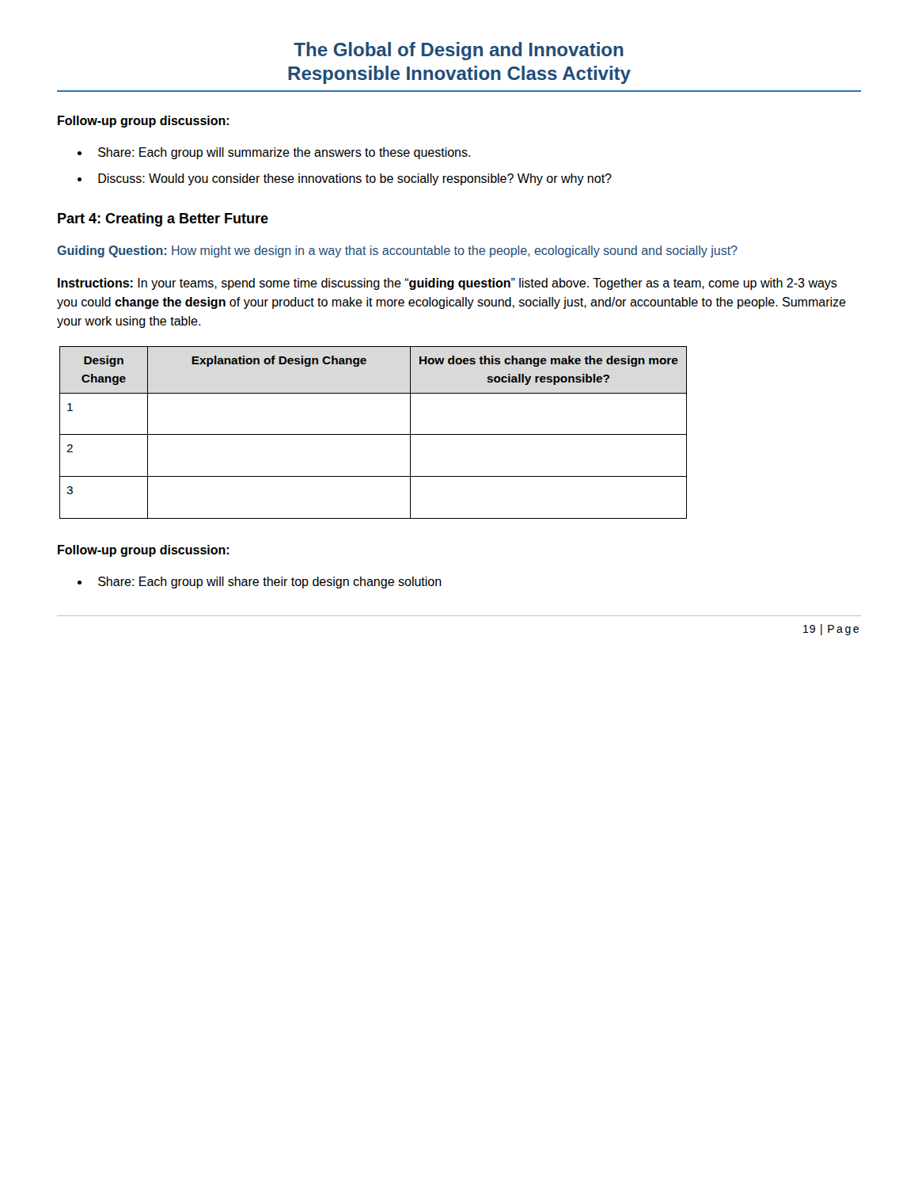The Global of Design and Innovation
Responsible Innovation Class Activity
Follow-up group discussion:
Share: Each group will summarize the answers to these questions.
Discuss: Would you consider these innovations to be socially responsible? Why or why not?
Part 4: Creating a Better Future
Guiding Question: How might we design in a way that is accountable to the people, ecologically sound and socially just?
Instructions: In your teams, spend some time discussing the “guiding question” listed above. Together as a team, come up with 2-3 ways you could change the design of your product to make it more ecologically sound, socially just, and/or accountable to the people. Summarize your work using the table.
| Design Change | Explanation of Design Change | How does this change make the design more socially responsible? |
| --- | --- | --- |
| 1 | | |
| 2 | | |
| 3 | | |
Follow-up group discussion:
Share: Each group will share their top design change solution
19 | Page